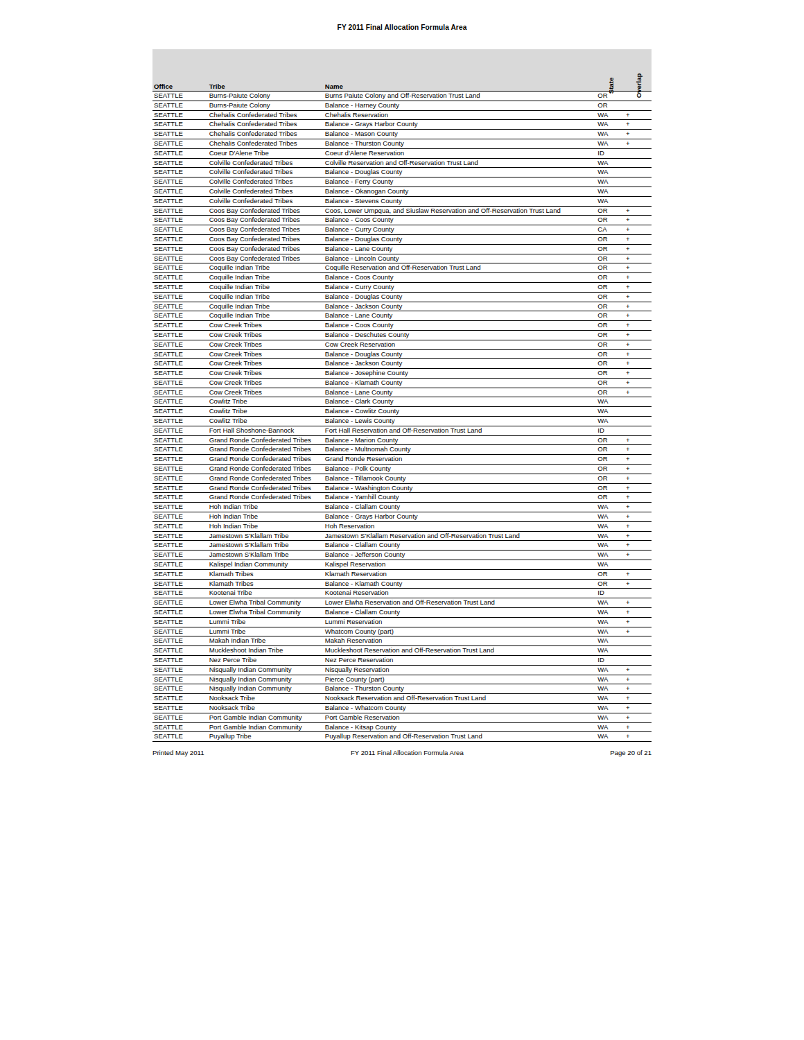FY 2011 Final Allocation Formula Area
| Office | Tribe | Name | State | Overlap |
| --- | --- | --- | --- | --- |
| SEATTLE | Burns-Paiute Colony | Burns Paiute Colony and Off-Reservation Trust Land | OR | |
| SEATTLE | Burns-Paiute Colony | Balance - Harney County | OR | |
| SEATTLE | Chehalis Confederated Tribes | Chehalis Reservation | WA | + |
| SEATTLE | Chehalis Confederated Tribes | Balance - Grays Harbor County | WA | + |
| SEATTLE | Chehalis Confederated Tribes | Balance - Mason County | WA | + |
| SEATTLE | Chehalis Confederated Tribes | Balance - Thurston County | WA | + |
| SEATTLE | Coeur D'Alene Tribe | Coeur d'Alene Reservation | ID | |
| SEATTLE | Colville Confederated Tribes | Colville Reservation and Off-Reservation Trust Land | WA | |
| SEATTLE | Colville Confederated Tribes | Balance - Douglas County | WA | |
| SEATTLE | Colville Confederated Tribes | Balance - Ferry County | WA | |
| SEATTLE | Colville Confederated Tribes | Balance - Okanogan County | WA | |
| SEATTLE | Colville Confederated Tribes | Balance - Stevens County | WA | |
| SEATTLE | Coos Bay Confederated Tribes | Coos, Lower Umpqua, and Siuslaw Reservation and Off-Reservation Trust Land | OR | + |
| SEATTLE | Coos Bay Confederated Tribes | Balance - Coos County | OR | + |
| SEATTLE | Coos Bay Confederated Tribes | Balance - Curry County | CA | + |
| SEATTLE | Coos Bay Confederated Tribes | Balance - Douglas County | OR | + |
| SEATTLE | Coos Bay Confederated Tribes | Balance - Lane County | OR | + |
| SEATTLE | Coos Bay Confederated Tribes | Balance - Lincoln County | OR | + |
| SEATTLE | Coquille Indian Tribe | Coquille Reservation and Off-Reservation Trust Land | OR | + |
| SEATTLE | Coquille Indian Tribe | Balance - Coos County | OR | + |
| SEATTLE | Coquille Indian Tribe | Balance - Curry County | OR | + |
| SEATTLE | Coquille Indian Tribe | Balance - Douglas County | OR | + |
| SEATTLE | Coquille Indian Tribe | Balance - Jackson County | OR | + |
| SEATTLE | Coquille Indian Tribe | Balance - Lane County | OR | + |
| SEATTLE | Cow Creek Tribes | Balance - Coos County | OR | + |
| SEATTLE | Cow Creek Tribes | Balance - Deschutes County | OR | + |
| SEATTLE | Cow Creek Tribes | Cow Creek Reservation | OR | + |
| SEATTLE | Cow Creek Tribes | Balance - Douglas County | OR | + |
| SEATTLE | Cow Creek Tribes | Balance - Jackson County | OR | + |
| SEATTLE | Cow Creek Tribes | Balance - Josephine County | OR | + |
| SEATTLE | Cow Creek Tribes | Balance - Klamath County | OR | + |
| SEATTLE | Cow Creek Tribes | Balance - Lane County | OR | + |
| SEATTLE | Cowlitz Tribe | Balance - Clark County | WA | |
| SEATTLE | Cowlitz Tribe | Balance - Cowlitz County | WA | |
| SEATTLE | Cowlitz Tribe | Balance - Lewis County | WA | |
| SEATTLE | Fort Hall Shoshone-Bannock | Fort Hall Reservation and Off-Reservation Trust Land | ID | |
| SEATTLE | Grand Ronde Confederated Tribes | Balance - Marion County | OR | + |
| SEATTLE | Grand Ronde Confederated Tribes | Balance - Multnomah County | OR | + |
| SEATTLE | Grand Ronde Confederated Tribes | Grand Ronde Reservation | OR | + |
| SEATTLE | Grand Ronde Confederated Tribes | Balance - Polk County | OR | + |
| SEATTLE | Grand Ronde Confederated Tribes | Balance - Tillamook County | OR | + |
| SEATTLE | Grand Ronde Confederated Tribes | Balance - Washington County | OR | + |
| SEATTLE | Grand Ronde Confederated Tribes | Balance - Yamhill County | OR | + |
| SEATTLE | Hoh Indian Tribe | Balance - Clallam County | WA | + |
| SEATTLE | Hoh Indian Tribe | Balance - Grays Harbor County | WA | + |
| SEATTLE | Hoh Indian Tribe | Hoh Reservation | WA | + |
| SEATTLE | Jamestown S'Klallam Tribe | Jamestown S'Klallam Reservation and Off-Reservation Trust Land | WA | + |
| SEATTLE | Jamestown S'Klallam Tribe | Balance - Clallam County | WA | + |
| SEATTLE | Jamestown S'Klallam Tribe | Balance - Jefferson County | WA | + |
| SEATTLE | Kalispel Indian Community | Kalispel Reservation | WA | |
| SEATTLE | Klamath Tribes | Klamath Reservation | OR | + |
| SEATTLE | Klamath Tribes | Balance - Klamath County | OR | + |
| SEATTLE | Kootenai Tribe | Kootenai Reservation | ID | |
| SEATTLE | Lower Elwha Tribal Community | Lower Elwha Reservation and Off-Reservation Trust Land | WA | + |
| SEATTLE | Lower Elwha Tribal Community | Balance - Clallam County | WA | + |
| SEATTLE | Lummi Tribe | Lummi Reservation | WA | + |
| SEATTLE | Lummi Tribe | Whatcom County (part) | WA | + |
| SEATTLE | Makah Indian Tribe | Makah Reservation | WA | |
| SEATTLE | Muckleshoot Indian Tribe | Muckleshoot Reservation and Off-Reservation Trust Land | WA | |
| SEATTLE | Nez Perce Tribe | Nez Perce Reservation | ID | |
| SEATTLE | Nisqually Indian Community | Nisqually Reservation | WA | + |
| SEATTLE | Nisqually Indian Community | Pierce County (part) | WA | + |
| SEATTLE | Nisqually Indian Community | Balance - Thurston County | WA | + |
| SEATTLE | Nooksack Tribe | Nooksack Reservation and Off-Reservation Trust Land | WA | + |
| SEATTLE | Nooksack Tribe | Balance - Whatcom County | WA | + |
| SEATTLE | Port Gamble Indian Community | Port Gamble Reservation | WA | + |
| SEATTLE | Port Gamble Indian Community | Balance - Kitsap County | WA | + |
| SEATTLE | Puyallup Tribe | Puyallup Reservation and Off-Reservation Trust Land | WA | + |
Printed May 2011
FY 2011 Final Allocation Formula Area
Page 20 of 21